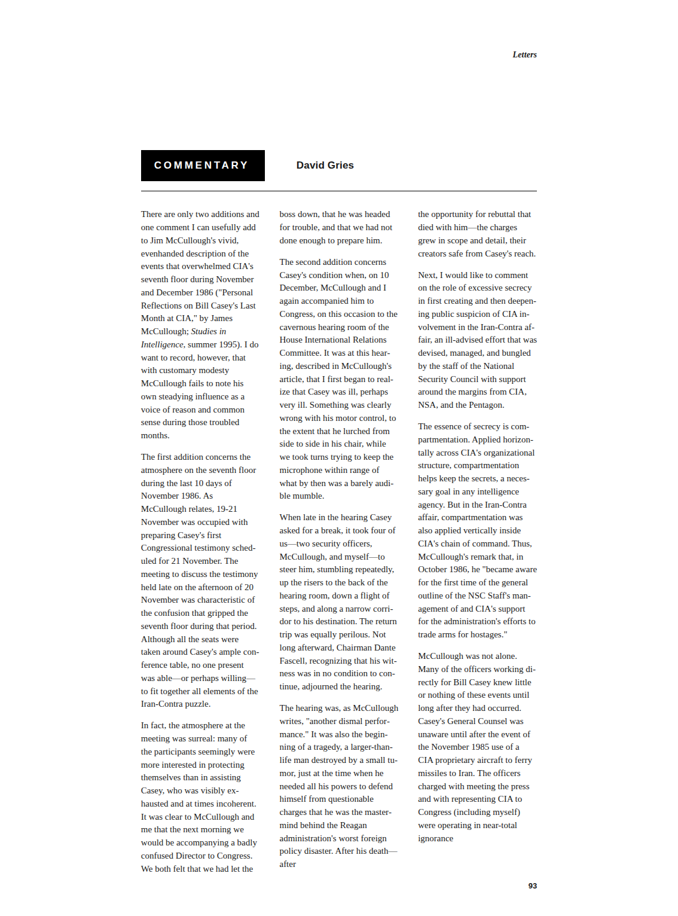Letters
COMMENTARY
David Gries
There are only two additions and one comment I can usefully add to Jim McCullough's vivid, evenhanded description of the events that overwhelmed CIA's seventh floor during November and December 1986 ("Personal Reflections on Bill Casey's Last Month at CIA," by James McCullough; Studies in Intelligence, summer 1995). I do want to record, however, that with customary modesty McCullough fails to note his own steadying influence as a voice of reason and common sense during those troubled months.
The first addition concerns the atmosphere on the seventh floor during the last 10 days of November 1986. As McCullough relates, 19-21 November was occupied with preparing Casey's first Congressional testimony scheduled for 21 November. The meeting to discuss the testimony held late on the afternoon of 20 November was characteristic of the confusion that gripped the seventh floor during that period. Although all the seats were taken around Casey's ample conference table, no one present was able—or perhaps willing—to fit together all elements of the Iran-Contra puzzle.
In fact, the atmosphere at the meeting was surreal: many of the participants seemingly were more interested in protecting themselves than in assisting Casey, who was visibly exhausted and at times incoherent. It was clear to McCullough and me that the next morning we would be accompanying a badly confused Director to Congress. We both felt that we had let the
boss down, that he was headed for trouble, and that we had not done enough to prepare him.
The second addition concerns Casey's condition when, on 10 December, McCullough and I again accompanied him to Congress, on this occasion to the cavernous hearing room of the House International Relations Committee. It was at this hearing, described in McCullough's article, that I first began to realize that Casey was ill, perhaps very ill. Something was clearly wrong with his motor control, to the extent that he lurched from side to side in his chair, while we took turns trying to keep the microphone within range of what by then was a barely audible mumble.
When late in the hearing Casey asked for a break, it took four of us—two security officers, McCullough, and myself—to steer him, stumbling repeatedly, up the risers to the back of the hearing room, down a flight of steps, and along a narrow corridor to his destination. The return trip was equally perilous. Not long afterward, Chairman Dante Fascell, recognizing that his witness was in no condition to continue, adjourned the hearing.
The hearing was, as McCullough writes, "another dismal performance." It was also the beginning of a tragedy, a larger-than-life man destroyed by a small tumor, just at the time when he needed all his powers to defend himself from questionable charges that he was the mastermind behind the Reagan administration's worst foreign policy disaster. After his death—after
the opportunity for rebuttal that died with him—the charges grew in scope and detail, their creators safe from Casey's reach.
Next, I would like to comment on the role of excessive secrecy in first creating and then deepening public suspicion of CIA involvement in the Iran-Contra affair, an ill-advised effort that was devised, managed, and bungled by the staff of the National Security Council with support around the margins from CIA, NSA, and the Pentagon.
The essence of secrecy is compartmentation. Applied horizontally across CIA's organizational structure, compartmentation helps keep the secrets, a necessary goal in any intelligence agency. But in the Iran-Contra affair, compartmentation was also applied vertically inside CIA's chain of command. Thus, McCullough's remark that, in October 1986, he "became aware for the first time of the general outline of the NSC Staff's management of and CIA's support for the administration's efforts to trade arms for hostages."
McCullough was not alone. Many of the officers working directly for Bill Casey knew little or nothing of these events until long after they had occurred. Casey's General Counsel was unaware until after the event of the November 1985 use of a CIA proprietary aircraft to ferry missiles to Iran. The officers charged with meeting the press and with representing CIA to Congress (including myself) were operating in near-total ignorance
93